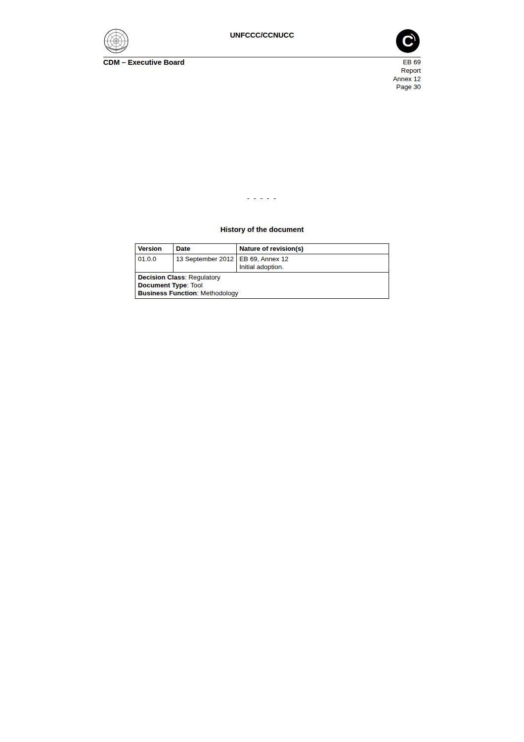UNFCCC/CCNUCC
C
CDM – Executive Board
EB 69
Report
Annex 12
Page 30
- - - - -
History of the document
| Version | Date | Nature of revision(s) |
| --- | --- | --- |
| 01.0.0 | 13 September 2012 | EB 69, Annex 12 Initial adoption. |
| Decision Class : Regulatory Document Type : Tool Business Function : Methodology |